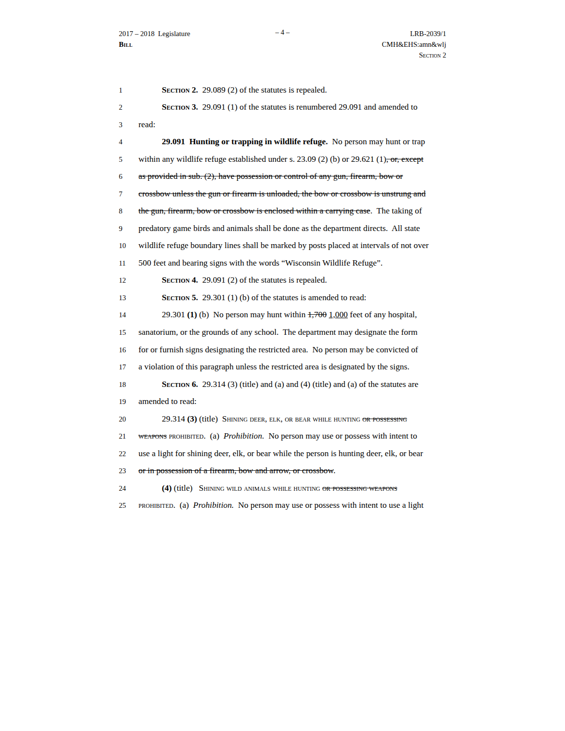2017 – 2018 Legislature
Bill
– 4 –
LRB-2039/1
CMH&EHS:amn&wlj
Section 2
1
Section 2. 29.089 (2) of the statutes is repealed.
2
Section 3. 29.091 (1) of the statutes is renumbered 29.091 and amended to
3
read:
4
29.091 Hunting or trapping in wildlife refuge. No person may hunt or trap
5
within any wildlife refuge established under s. 23.09 (2) (b) or 29.621 (1), or, except
6
as provided in sub. (2), have possession or control of any gun, firearm, bow or
7
crossbow unless the gun or firearm is unloaded, the bow or crossbow is unstrung and
8
the gun, firearm, bow or crossbow is enclosed within a carrying case. The taking of
9
predatory game birds and animals shall be done as the department directs. All state
10
wildlife refuge boundary lines shall be marked by posts placed at intervals of not over
11
500 feet and bearing signs with the words “Wisconsin Wildlife Refuge”.
12
Section 4. 29.091 (2) of the statutes is repealed.
13
Section 5. 29.301 (1) (b) of the statutes is amended to read:
14
29.301 (1) (b) No person may hunt within 1,700 1,000 feet of any hospital,
15
sanatorium, or the grounds of any school. The department may designate the form
16
for or furnish signs designating the restricted area. No person may be convicted of
17
a violation of this paragraph unless the restricted area is designated by the signs.
18
Section 6. 29.314 (3) (title) and (a) and (4) (title) and (a) of the statutes are
19
amended to read:
20
29.314 (3) (title) Shining deer, elk, or bear while hunting or possessing
21
weapons prohibited. (a) Prohibition. No person may use or possess with intent to
22
use a light for shining deer, elk, or bear while the person is hunting deer, elk, or bear
23
or in possession of a firearm, bow and arrow, or crossbow.
24
(4) (title) Shining wild animals while hunting or possessing weapons
25
prohibited. (a) Prohibition. No person may use or possess with intent to use a light